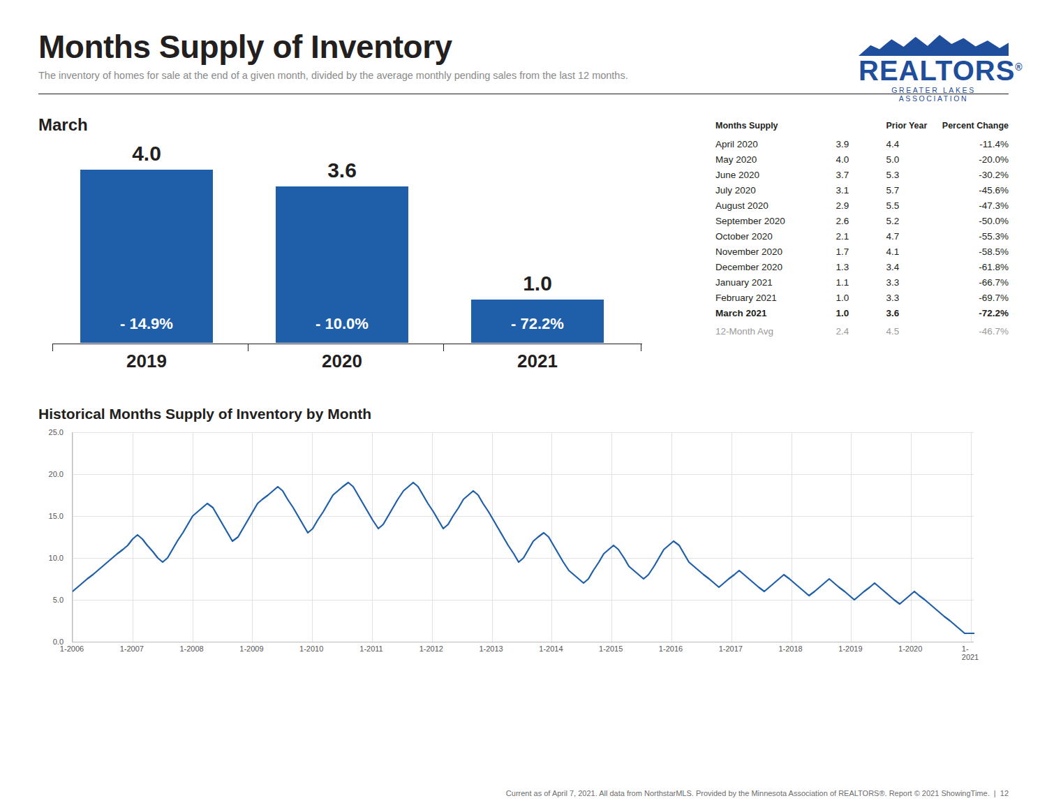Months Supply of Inventory
The inventory of homes for sale at the end of a given month, divided by the average monthly pending sales from the last 12 months.
REALTORS®
GREATER LAKES ASSOCIATION
March
4.0
- 14.9%
3.6
- 10.0%
1.0
- 72.2%
2019
2020
2021
| Months Supply | | Prior Year | Percent Change |
| --- | --- | --- | --- |
| April 2020 | 3.9 | 4.4 | -11.4% |
| May 2020 | 4.0 | 5.0 | -20.0% |
| June 2020 | 3.7 | 5.3 | -30.2% |
| July 2020 | 3.1 | 5.7 | -45.6% |
| August 2020 | 2.9 | 5.5 | -47.3% |
| September 2020 | 2.6 | 5.2 | -50.0% |
| October 2020 | 2.1 | 4.7 | -55.3% |
| November 2020 | 1.7 | 4.1 | -58.5% |
| December 2020 | 1.3 | 3.4 | -61.8% |
| January 2021 | 1.1 | 3.3 | -66.7% |
| February 2021 | 1.0 | 3.3 | -69.7% |
| March 2021 | 1.0 | 3.6 | -72.2% |
| 12-Month Avg | 2.4 | 4.5 | -46.7% |
Historical Months Supply of Inventory by Month
25.0 20.0 15.0 10.0 5.0 0.0
1-2006 1-2007 1-2008 1-2009 1-2010 1-2011 1-2012 1-2013 1-2014 1-2015 1-2016 1-2017 1-2018 1-2019 1-2020 1-2021
Current as of April 7, 2021. All data from NorthstarMLS. Provided by the Minnesota Association of REALTORS®. Report © 2021 ShowingTime. | 12